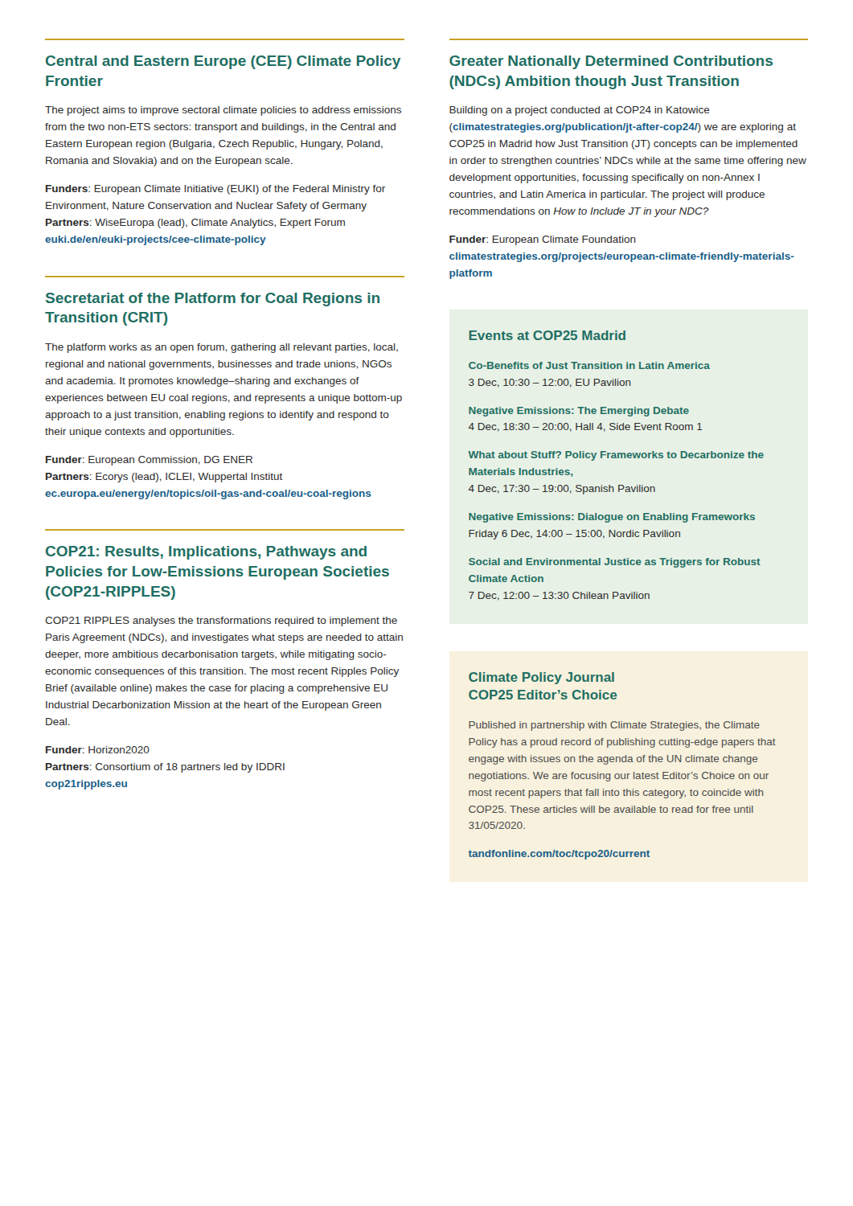Central and Eastern Europe (CEE) Climate Policy Frontier
The project aims to improve sectoral climate policies to address emissions from the two non-ETS sectors: transport and buildings, in the Central and Eastern European region (Bulgaria, Czech Republic, Hungary, Poland, Romania and Slovakia) and on the European scale.
Funders: European Climate Initiative (EUKI) of the Federal Ministry for Environment, Nature Conservation and Nuclear Safety of Germany
Partners: WiseEuropa (lead), Climate Analytics, Expert Forum
euki.de/en/euki-projects/cee-climate-policy
Secretariat of the Platform for Coal Regions in Transition (CRIT)
The platform works as an open forum, gathering all relevant parties, local, regional and national governments, businesses and trade unions, NGOs and academia. It promotes knowledge–sharing and exchanges of experiences between EU coal regions, and represents a unique bottom-up approach to a just transition, enabling regions to identify and respond to their unique contexts and opportunities.
Funder: European Commission, DG ENER
Partners: Ecorys (lead), ICLEI, Wuppertal Institut
ec.europa.eu/energy/en/topics/oil-gas-and-coal/eu-coal-regions
COP21: Results, Implications, Pathways and Policies for Low-Emissions European Societies (COP21-RIPPLES)
COP21 RIPPLES analyses the transformations required to implement the Paris Agreement (NDCs), and investigates what steps are needed to attain deeper, more ambitious decarbonisation targets, while mitigating socio-economic consequences of this transition. The most recent Ripples Policy Brief (available online) makes the case for placing a comprehensive EU Industrial Decarbonization Mission at the heart of the European Green Deal.
Funder: Horizon2020
Partners: Consortium of 18 partners led by IDDRI
cop21ripples.eu
Greater Nationally Determined Contributions (NDCs) Ambition though Just Transition
Building on a project conducted at COP24 in Katowice (climatestrategies.org/publication/jt-after-cop24/) we are exploring at COP25 in Madrid how Just Transition (JT) concepts can be implemented in order to strengthen countries’ NDCs while at the same time offering new development opportunities, focussing specifically on non-Annex I countries, and Latin America in particular. The project will produce recommendations on How to Include JT in your NDC?
Funder: European Climate Foundation
climatestrategies.org/projects/european-climate-friendly-materials-platform
Events at COP25 Madrid
Co-Benefits of Just Transition in Latin America 3 Dec, 10:30 – 12:00, EU Pavilion
Negative Emissions: The Emerging Debate 4 Dec, 18:30 – 20:00, Hall 4, Side Event Room 1
What about Stuff? Policy Frameworks to Decarbonize the Materials Industries, 4 Dec, 17:30 – 19:00, Spanish Pavilion
Negative Emissions: Dialogue on Enabling Frameworks Friday 6 Dec, 14:00 – 15:00, Nordic Pavilion
Social and Environmental Justice as Triggers for Robust Climate Action 7 Dec, 12:00 – 13:30 Chilean Pavilion
Climate Policy Journal
COP25 Editor’s Choice
Published in partnership with Climate Strategies, the Climate Policy has a proud record of publishing cutting-edge papers that engage with issues on the agenda of the UN climate change negotiations. We are focusing our latest Editor’s Choice on our most recent papers that fall into this category, to coincide with COP25. These articles will be available to read for free until 31/05/2020.
tandfonline.com/toc/tcpo20/current